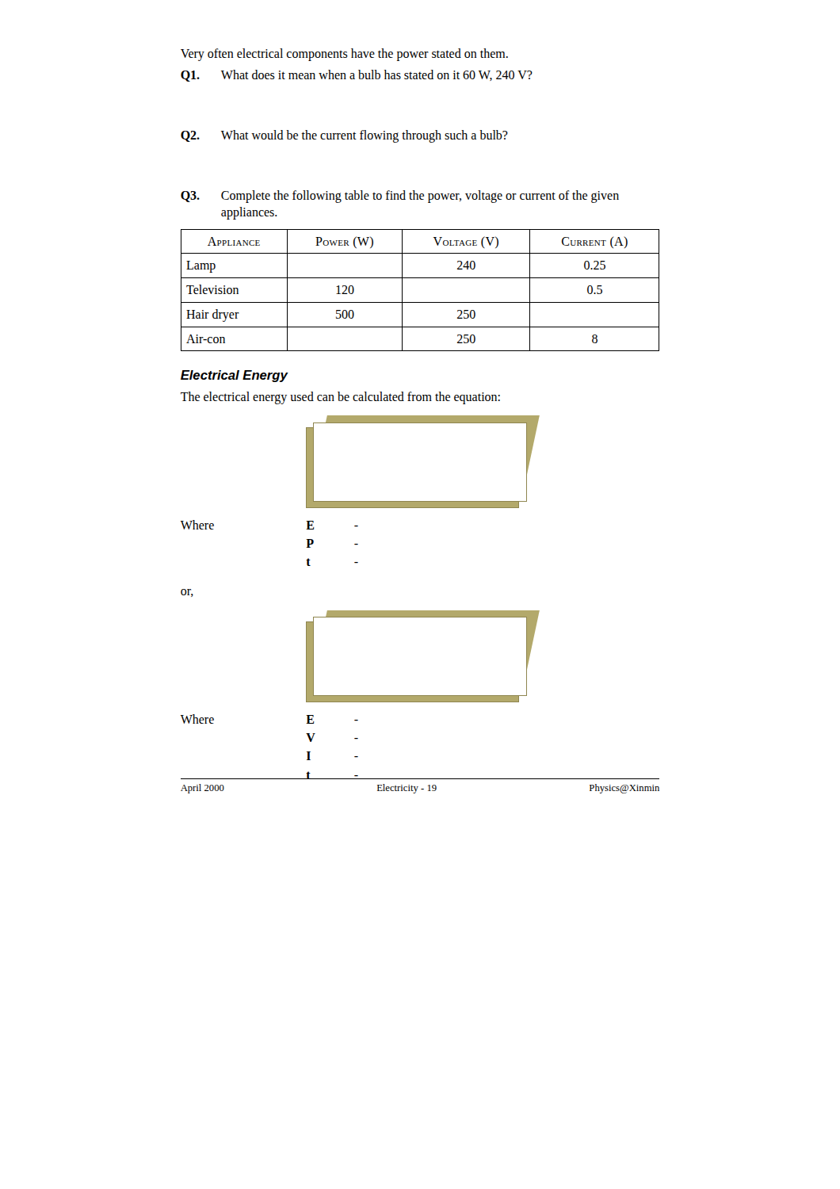Very often electrical components have the power stated on them.
Q1.
What does it mean when a bulb has stated on it 60 W, 240 V?
Q2.
What would be the current flowing through such a bulb?
Q3.
Complete the following table to find the power, voltage or current of the given appliances.
| Appliance | Power (W) | Voltage (V) | Current (A) |
| --- | --- | --- | --- |
| Lamp | | 240 | 0.25 |
| Television | 120 | | 0.5 |
| Hair dryer | 500 | 250 | |
| Air-con | | 250 | 8 |
Electrical Energy
The electrical energy used can be calculated from the equation:
Where
E
-
P
-
t
-
or,
Where
E
-
V
-
I
-
t
-
April 2000
Electricity - 19
Physics@Xinmin